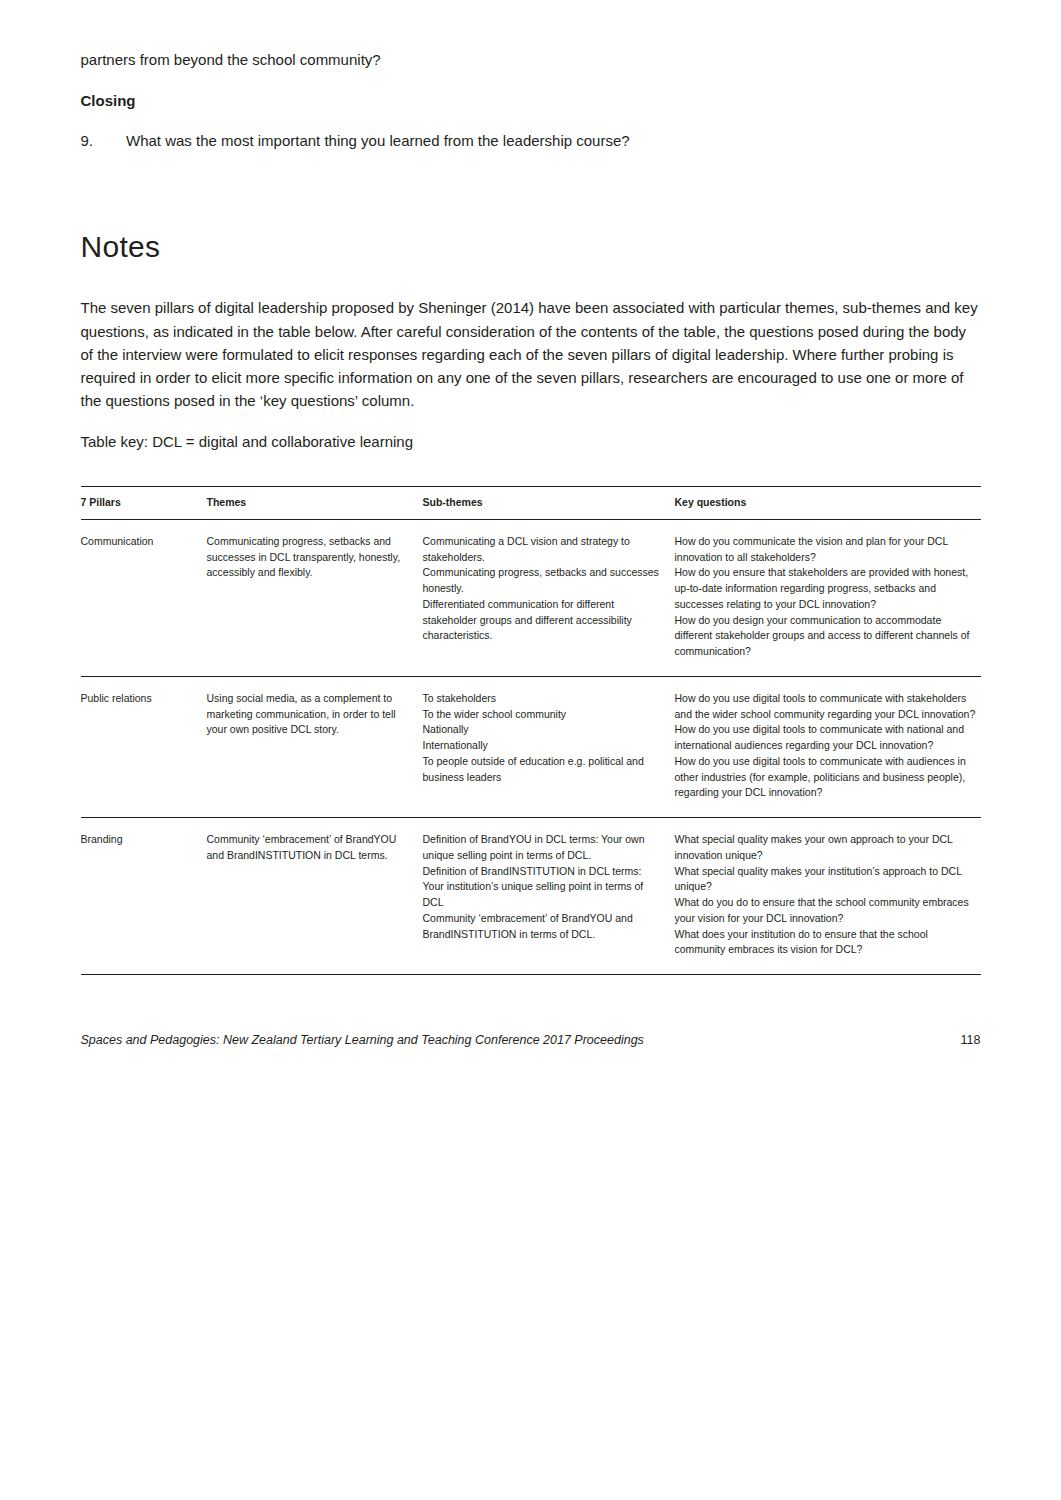partners from beyond the school community?
Closing
9. What was the most important thing you learned from the leadership course?
Notes
The seven pillars of digital leadership proposed by Sheninger (2014) have been associated with particular themes, sub-themes and key questions, as indicated in the table below. After careful consideration of the contents of the table, the questions posed during the body of the interview were formulated to elicit responses regarding each of the seven pillars of digital leadership. Where further probing is required in order to elicit more specific information on any one of the seven pillars, researchers are encouraged to use one or more of the questions posed in the ‘key questions’ column.
Table key: DCL = digital and collaborative learning
| 7 Pillars | Themes | Sub-themes | Key questions |
| --- | --- | --- | --- |
| Communication | Communicating progress, setbacks and successes in DCL transparently, honestly, accessibly and flexibly. | Communicating a DCL vision and strategy to stakeholders. Communicating progress, setbacks and successes honestly. Differentiated communication for different stakeholder groups and different accessibility characteristics. | How do you communicate the vision and plan for your DCL innovation to all stakeholders? How do you ensure that stakeholders are provided with honest, up-to-date information regarding progress, setbacks and successes relating to your DCL innovation? How do you design your communication to accommodate different stakeholder groups and access to different channels of communication? |
| Public relations | Using social media, as a complement to marketing communication, in order to tell your own positive DCL story. | To stakeholders To the wider school community Nationally Internationally To people outside of education e.g. political and business leaders | How do you use digital tools to communicate with stakeholders and the wider school community regarding your DCL innovation? How do you use digital tools to communicate with national and international audiences regarding your DCL innovation? How do you use digital tools to communicate with audiences in other industries (for example, politicians and business people), regarding your DCL innovation? |
| Branding | Community ‘embracement’ of BrandYOU and BrandINSTITUTION in DCL terms. | Definition of BrandYOU in DCL terms: Your own unique selling point in terms of DCL. Definition of BrandINSTITUTION in DCL terms: Your institution’s unique selling point in terms of DCL Community ‘embracement’ of BrandYOU and BrandINSTITUTION in terms of DCL. | What special quality makes your own approach to your DCL innovation unique? What special quality makes your institution’s approach to DCL unique? What do you do to ensure that the school community embraces your vision for your DCL innovation? What does your institution do to ensure that the school community embraces its vision for DCL? |
Spaces and Pedagogies: New Zealand Tertiary Learning and Teaching Conference 2017 Proceedings 118